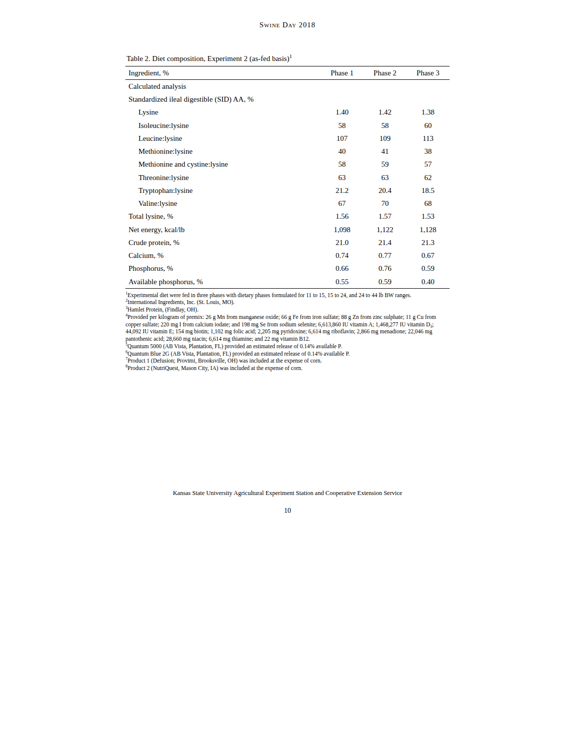Swine Day 2018
Table 2. Diet composition, Experiment 2 (as-fed basis)1
| Ingredient, % | Phase 1 | Phase 2 | Phase 3 |
| --- | --- | --- | --- |
| Calculated analysis | | | |
| Standardized ileal digestible (SID) AA, % | | | |
| Lysine | 1.40 | 1.42 | 1.38 |
| Isoleucine:lysine | 58 | 58 | 60 |
| Leucine:lysine | 107 | 109 | 113 |
| Methionine:lysine | 40 | 41 | 38 |
| Methionine and cystine:lysine | 58 | 59 | 57 |
| Threonine:lysine | 63 | 63 | 62 |
| Tryptophan:lysine | 21.2 | 20.4 | 18.5 |
| Valine:lysine | 67 | 70 | 68 |
| Total lysine, % | 1.56 | 1.57 | 1.53 |
| Net energy, kcal/lb | 1,098 | 1,122 | 1,128 |
| Crude protein, % | 21.0 | 21.4 | 21.3 |
| Calcium, % | 0.74 | 0.77 | 0.67 |
| Phosphorus, % | 0.66 | 0.76 | 0.59 |
| Available phosphorus, % | 0.55 | 0.59 | 0.40 |
1Experimental diet were fed in three phases with dietary phases formulated for 11 to 15, 15 to 24, and 24 to 44 lb BW ranges.
2International Ingredients, Inc. (St. Louis, MO).
3Hamlet Protein, (Findlay, OH).
4Provided per kilogram of premix: 26 g Mn from manganese oxide; 66 g Fe from iron sulfate; 88 g Zn from zinc sulphate; 11 g Cu from copper sulfate; 220 mg I from calcium iodate; and 198 mg Se from sodium selenite; 6,613,860 IU vitamin A; 1,468,277 IU vitamin D3; 44,092 IU vitamin E; 154 mg biotin; 1,102 mg folic acid; 2,205 mg pyridoxine; 6,614 mg riboflavin; 2,866 mg menadione; 22,046 mg pantothenic acid; 28,660 mg niacin; 6,614 mg thiamine; and 22 mg vitamin B12.
5Quantum 5000 (AB Vista, Plantation, FL) provided an estimated release of 0.14% available P.
6Quantum Blue 2G (AB Vista, Plantation, FL) provided an estimated release of 0.14% available P.
7Product 1 (Defusion; Provimi, Brooksville, OH) was included at the expense of corn.
8Product 2 (NutriQuest, Mason City, IA) was included at the expense of corn.
Kansas State University Agricultural Experiment Station and Cooperative Extension Service
10